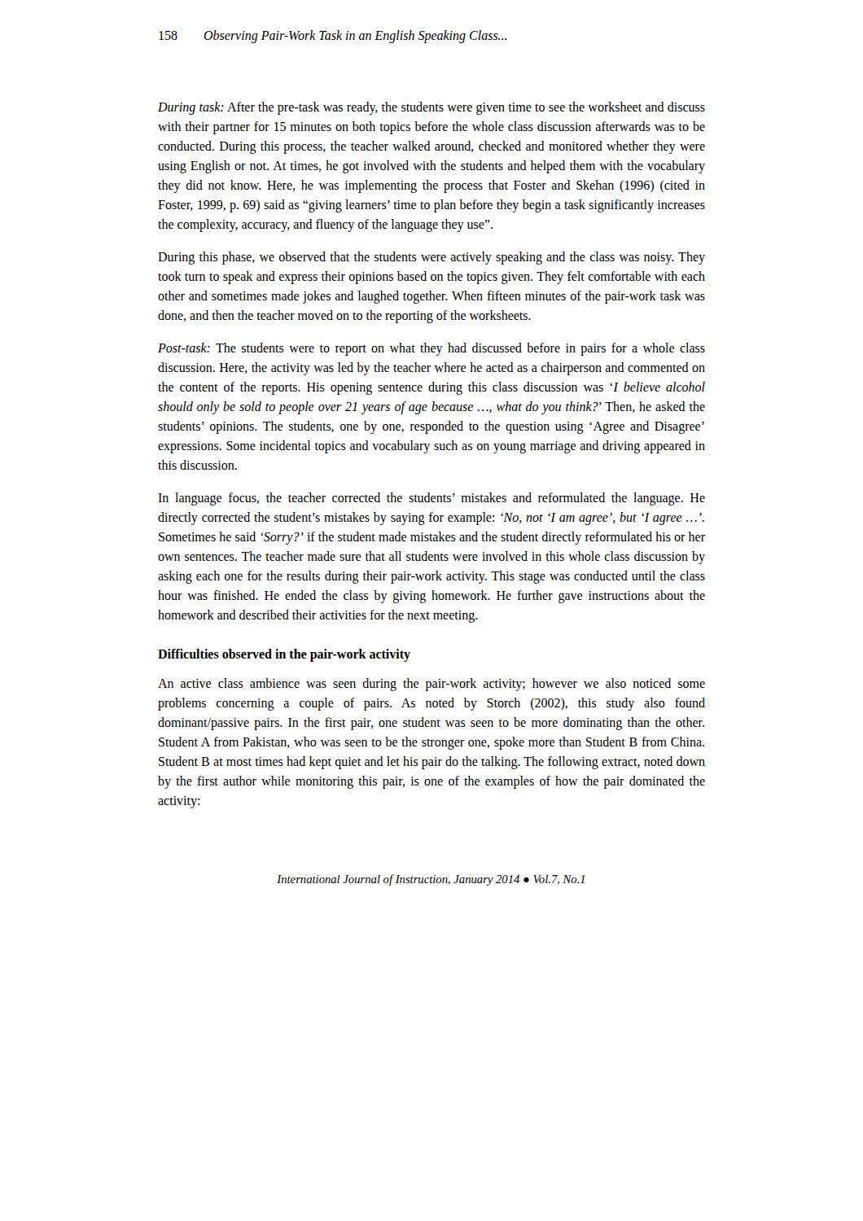158 Observing Pair-Work Task in an English Speaking Class...
During task: After the pre-task was ready, the students were given time to see the worksheet and discuss with their partner for 15 minutes on both topics before the whole class discussion afterwards was to be conducted. During this process, the teacher walked around, checked and monitored whether they were using English or not. At times, he got involved with the students and helped them with the vocabulary they did not know. Here, he was implementing the process that Foster and Skehan (1996) (cited in Foster, 1999, p. 69) said as “giving learners’ time to plan before they begin a task significantly increases the complexity, accuracy, and fluency of the language they use”.
During this phase, we observed that the students were actively speaking and the class was noisy. They took turn to speak and express their opinions based on the topics given. They felt comfortable with each other and sometimes made jokes and laughed together. When fifteen minutes of the pair-work task was done, and then the teacher moved on to the reporting of the worksheets.
Post-task: The students were to report on what they had discussed before in pairs for a whole class discussion. Here, the activity was led by the teacher where he acted as a chairperson and commented on the content of the reports. His opening sentence during this class discussion was ‘I believe alcohol should only be sold to people over 21 years of age because …, what do you think?’ Then, he asked the students’ opinions. The students, one by one, responded to the question using ‘Agree and Disagree’ expressions. Some incidental topics and vocabulary such as on young marriage and driving appeared in this discussion.
In language focus, the teacher corrected the students’ mistakes and reformulated the language. He directly corrected the student’s mistakes by saying for example: ‘No, not ‘I am agree’, but ‘I agree …’. Sometimes he said ‘Sorry?’ if the student made mistakes and the student directly reformulated his or her own sentences. The teacher made sure that all students were involved in this whole class discussion by asking each one for the results during their pair-work activity. This stage was conducted until the class hour was finished. He ended the class by giving homework. He further gave instructions about the homework and described their activities for the next meeting.
Difficulties observed in the pair-work activity
An active class ambience was seen during the pair-work activity; however we also noticed some problems concerning a couple of pairs. As noted by Storch (2002), this study also found dominant/passive pairs. In the first pair, one student was seen to be more dominating than the other. Student A from Pakistan, who was seen to be the stronger one, spoke more than Student B from China. Student B at most times had kept quiet and let his pair do the talking. The following extract, noted down by the first author while monitoring this pair, is one of the examples of how the pair dominated the activity:
International Journal of Instruction, January 2014 ● Vol.7, No.1